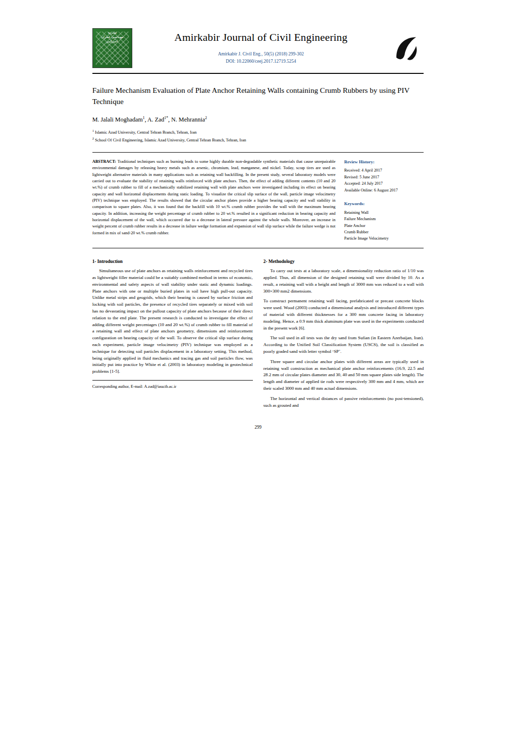نشریه
مهندسی عمران
امیرکبیر
Amirkabir Journal of Civil Engineering
Amirkabir J. Civil Eng., 50(5) (2018) 299-302
DOI: 10.22060/ceej.2017.12719.5254
Failure Mechanism Evaluation of Plate Anchor Retaining Walls containing Crumb Rubbers by using PIV Technique
M. Jalali Moghadam1, A. Zad1*, N. Mehrannia2
1 Islamic Azad University, Central Tehran Branch, Tehran, Iran
2 School Of Civil Engineering, Islamic Azad University, Central Tehran Branch, Tehran, Iran
ABSTRACT: Traditional techniques such as burning leads to some highly durable non-degradable synthetic materials that cause unrepairable environmental damages by releasing heavy metals such as arsenic, chromium, lead, manganese, and nickel. Today, scrap tires are used as lightweight alternative materials in many applications such as retaining wall backfilling. In the present study, several laboratory models were carried out to evaluate the stability of retaining walls reinforced with plate anchors. Then, the effect of adding different contents (10 and 20 wt.%) of crumb rubber to fill of a mechanically stabilized retaining wall with plate anchors were investigated including its effect on bearing capacity and wall horizontal displacements during static loading. To visualize the critical slip surface of the wall, particle image velocimetry (PIV) technique was employed. The results showed that the circular anchor plates provide a higher bearing capacity and wall stability in comparison to square plates. Also, it was found that the backfill with 10 wt.% crumb rubber provides the wall with the maximum bearing capacity. In addition, increasing the weight percentage of crumb rubber to 20 wt.% resulted in a significant reduction in bearing capacity and horizontal displacement of the wall, which occurred due to a decrease in lateral pressure against the whole walls. Moreover, an increase in weight percent of crumb rubber results in a decrease in failure wedge formation and expansion of wall slip surface while the failure wedge is not formed in mix of sand-20 wt.% crumb rubber.
Review History:
Received: 4 April 2017
Revised: 5 June 2017
Accepted: 24 July 2017
Available Online: 6 August 2017
Keywords:
Retaining Wall
Failure Mechanism
Plate Anchor
Crumb Rubber
Particle Image Velocimetry
1- Introduction
Simultaneous use of plate anchors as retaining walls reinforcement and recycled tires as lightweight filler material could be a suitably combined method in terms of economic, environmental and safety aspects of wall stability under static and dynamic loadings. Plate anchors with one or multiple buried plates in soil have high pull-out capacity. Unlike metal strips and geogrids, which their bearing is caused by surface friction and locking with soil particles, the presence of recycled tires separately or mixed with soil has no devastating impact on the pullout capacity of plate anchors because of their direct relation to the end plate. The present research is conducted to investigate the effect of adding different weight percentages (10 and 20 wt.%) of crumb rubber to fill material of a retaining wall and effect of plate anchors geometry, dimensions and reinforcement configuration on bearing capacity of the wall. To observe the critical slip surface during each experiment, particle image velocimetry (PIV) technique was employed as a technique for detecting soil particles displacement in a laboratory setting. This method, being originally applied in fluid mechanics and tracing gas and soil particles flow, was initially put into practice by White et al. (2003) in laboratory modeling in geotechnical problems [1-5].
Corresponding author, E-mail: A.zad@iauctb.ac.ir
2- Methodology
To carry out tests at a laboratory scale, a dimensionality reduction ratio of 1/10 was applied. Thus, all dimension of the designed retaining wall were divided by 10. As a result, a retaining wall with a height and length of 3000 mm was reduced to a wall with 300×300 mm2 dimensions.
To construct permanent retaining wall facing, prefabricated or precast concrete blocks were used. Wood (2003) conducted a dimensional analysis and introduced different types of material with different thicknesses for a 300 mm concrete facing in laboratory modeling. Hence, a 0.9 mm thick aluminum plate was used in the experiments conducted in the present work [6].
The soil used in all tests was the dry sand from Sufian (in Eastern Azerbaijan, Iran). According to the Unified Soil Classification System (USCS), the soil is classified as poorly graded sand with letter symbol ‘SP’.
Three square and circular anchor plates with different areas are typically used in retaining wall construction as mechanical plate anchor reinforcements (16.9, 22.5 and 28.2 mm of circular plates diameter and 30, 40 and 50 mm square plates side length). The length and diameter of applied tie rods were respectively 300 mm and 4 mm, which are their scaled 3000 mm and 40 mm actual dimensions.
The horizontal and vertical distances of passive reinforcements (no post-tensioned), such as grouted and
299